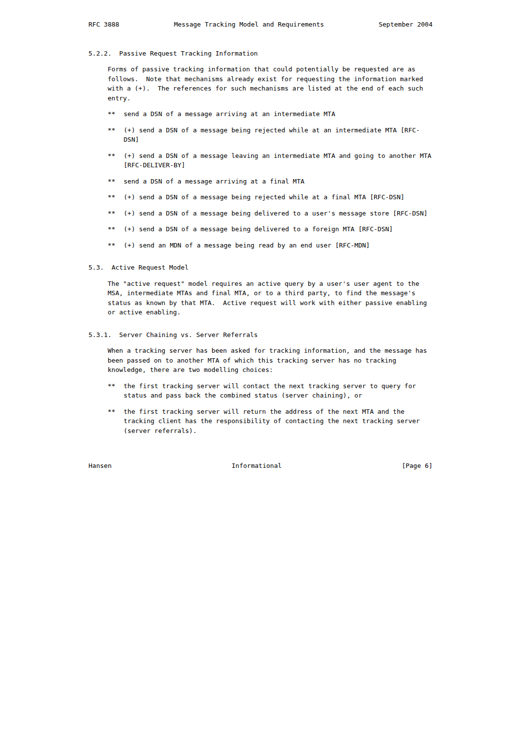RFC 3888 Message Tracking Model and Requirements September 2004
5.2.2. Passive Request Tracking Information
Forms of passive tracking information that could potentially be requested are as follows. Note that mechanisms already exist for requesting the information marked with a (+). The references for such mechanisms are listed at the end of each such entry.
send a DSN of a message arriving at an intermediate MTA
(+) send a DSN of a message being rejected while at an intermediate MTA [RFC-DSN]
(+) send a DSN of a message leaving an intermediate MTA and going to another MTA [RFC-DELIVER-BY]
send a DSN of a message arriving at a final MTA
(+) send a DSN of a message being rejected while at a final MTA [RFC-DSN]
(+) send a DSN of a message being delivered to a user's message store [RFC-DSN]
(+) send a DSN of a message being delivered to a foreign MTA [RFC-DSN]
(+) send an MDN of a message being read by an end user [RFC-MDN]
5.3. Active Request Model
The "active request" model requires an active query by a user's user agent to the MSA, intermediate MTAs and final MTA, or to a third party, to find the message's status as known by that MTA. Active request will work with either passive enabling or active enabling.
5.3.1. Server Chaining vs. Server Referrals
When a tracking server has been asked for tracking information, and the message has been passed on to another MTA of which this tracking server has no tracking knowledge, there are two modelling choices:
the first tracking server will contact the next tracking server to query for status and pass back the combined status (server chaining), or
the first tracking server will return the address of the next MTA and the tracking client has the responsibility of contacting the next tracking server (server referrals).
Hansen Informational [Page 6]